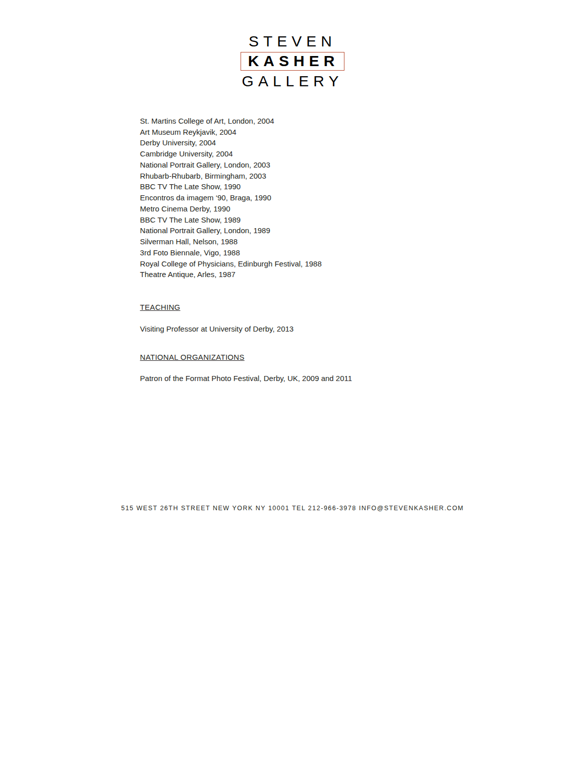STEVEN
KASHER
GALLERY
St. Martins College of Art, London, 2004
Art Museum Reykjavik, 2004
Derby University, 2004
Cambridge University, 2004
National Portrait Gallery, London, 2003
Rhubarb-Rhubarb, Birmingham, 2003
BBC TV The Late Show, 1990
Encontros da imagem ‘90, Braga, 1990
Metro Cinema Derby, 1990
BBC TV The Late Show, 1989
National Portrait Gallery, London, 1989
Silverman Hall, Nelson, 1988
3rd Foto Biennale, Vigo, 1988
Royal College of Physicians, Edinburgh Festival, 1988
Theatre Antique, Arles, 1987
TEACHING
Visiting Professor at University of Derby, 2013
NATIONAL ORGANIZATIONS
Patron of the Format Photo Festival, Derby, UK, 2009 and 2011
515 WEST 26TH STREET NEW YORK NY 10001 TEL 212-966-3978 INFO@STEVENKASHER.COM